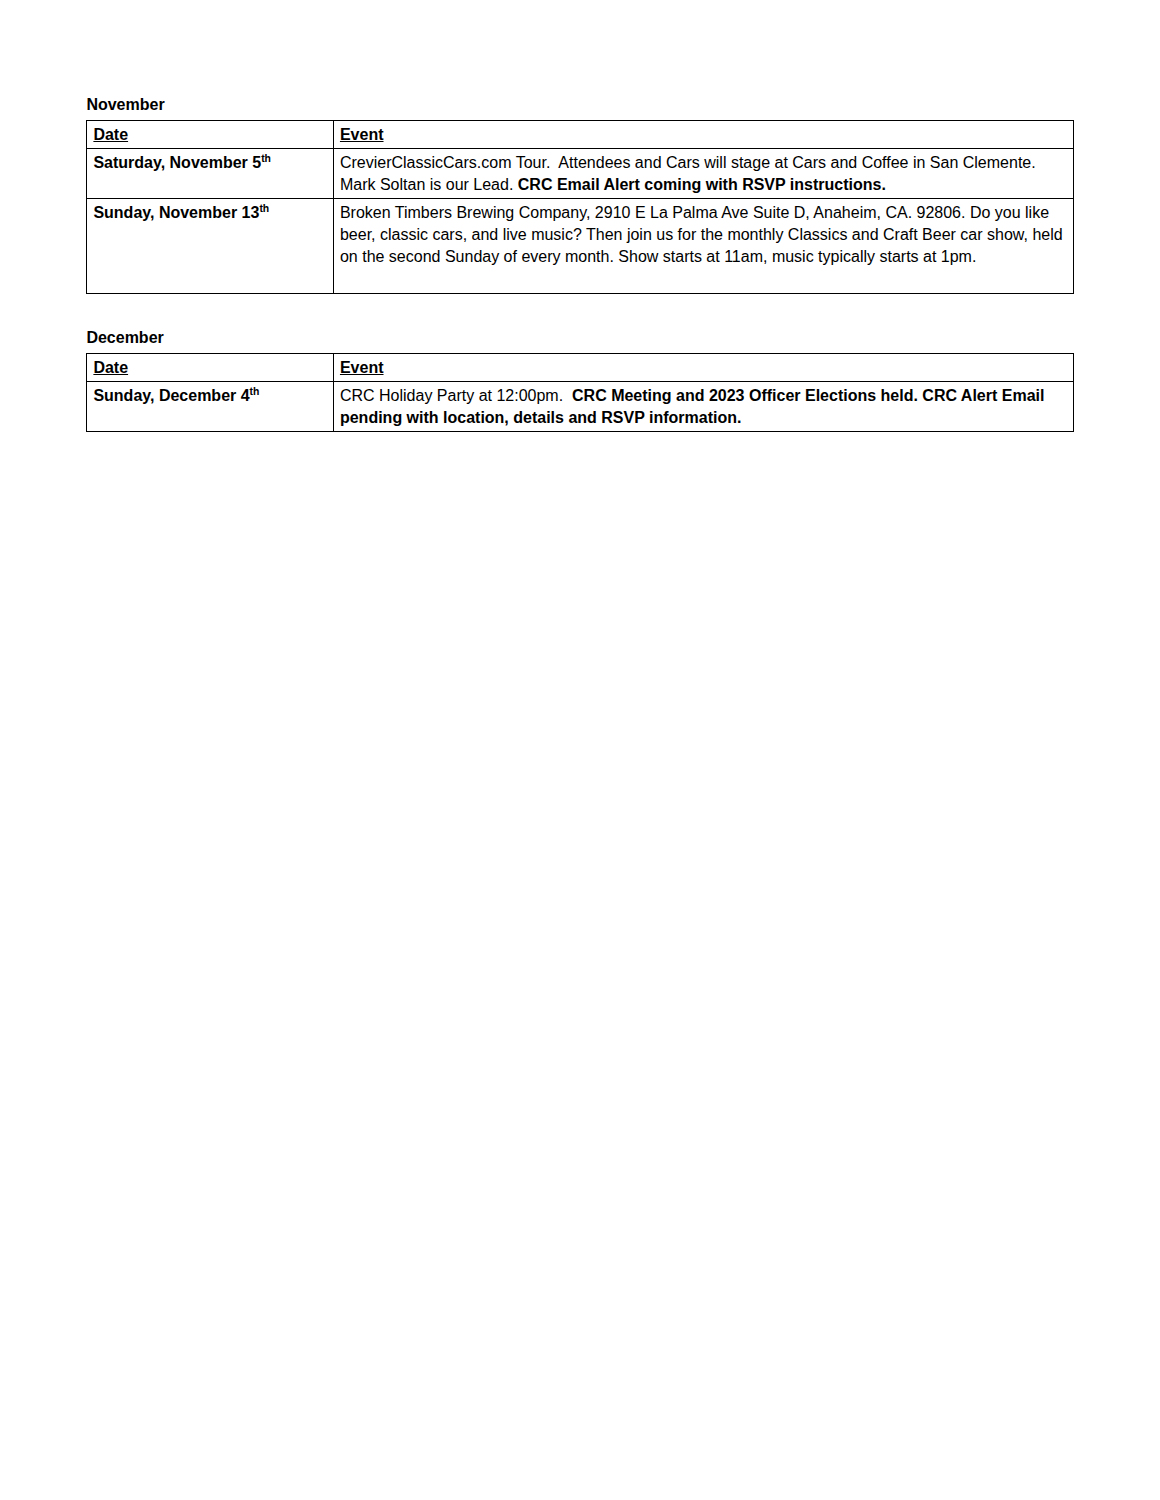November
| Date | Event |
| --- | --- |
| Saturday, November 5 th | CrevierClassicCars.com Tour. Attendees and Cars will stage at Cars and Coffee in San Clemente. Mark Soltan is our Lead. CRC Email Alert coming with RSVP instructions. |
| Sunday, November 13 th | Broken Timbers Brewing Company, 2910 E La Palma Ave Suite D, Anaheim, CA. 92806. Do you like beer, classic cars, and live music? Then join us for the monthly Classics and Craft Beer car show, held on the second Sunday of every month. Show starts at 11am, music typically starts at 1pm. |
December
| Date | Event |
| --- | --- |
| Sunday, December 4 th | CRC Holiday Party at 12:00pm. CRC Meeting and 2023 Officer Elections held. CRC Alert Email pending with location, details and RSVP information. |